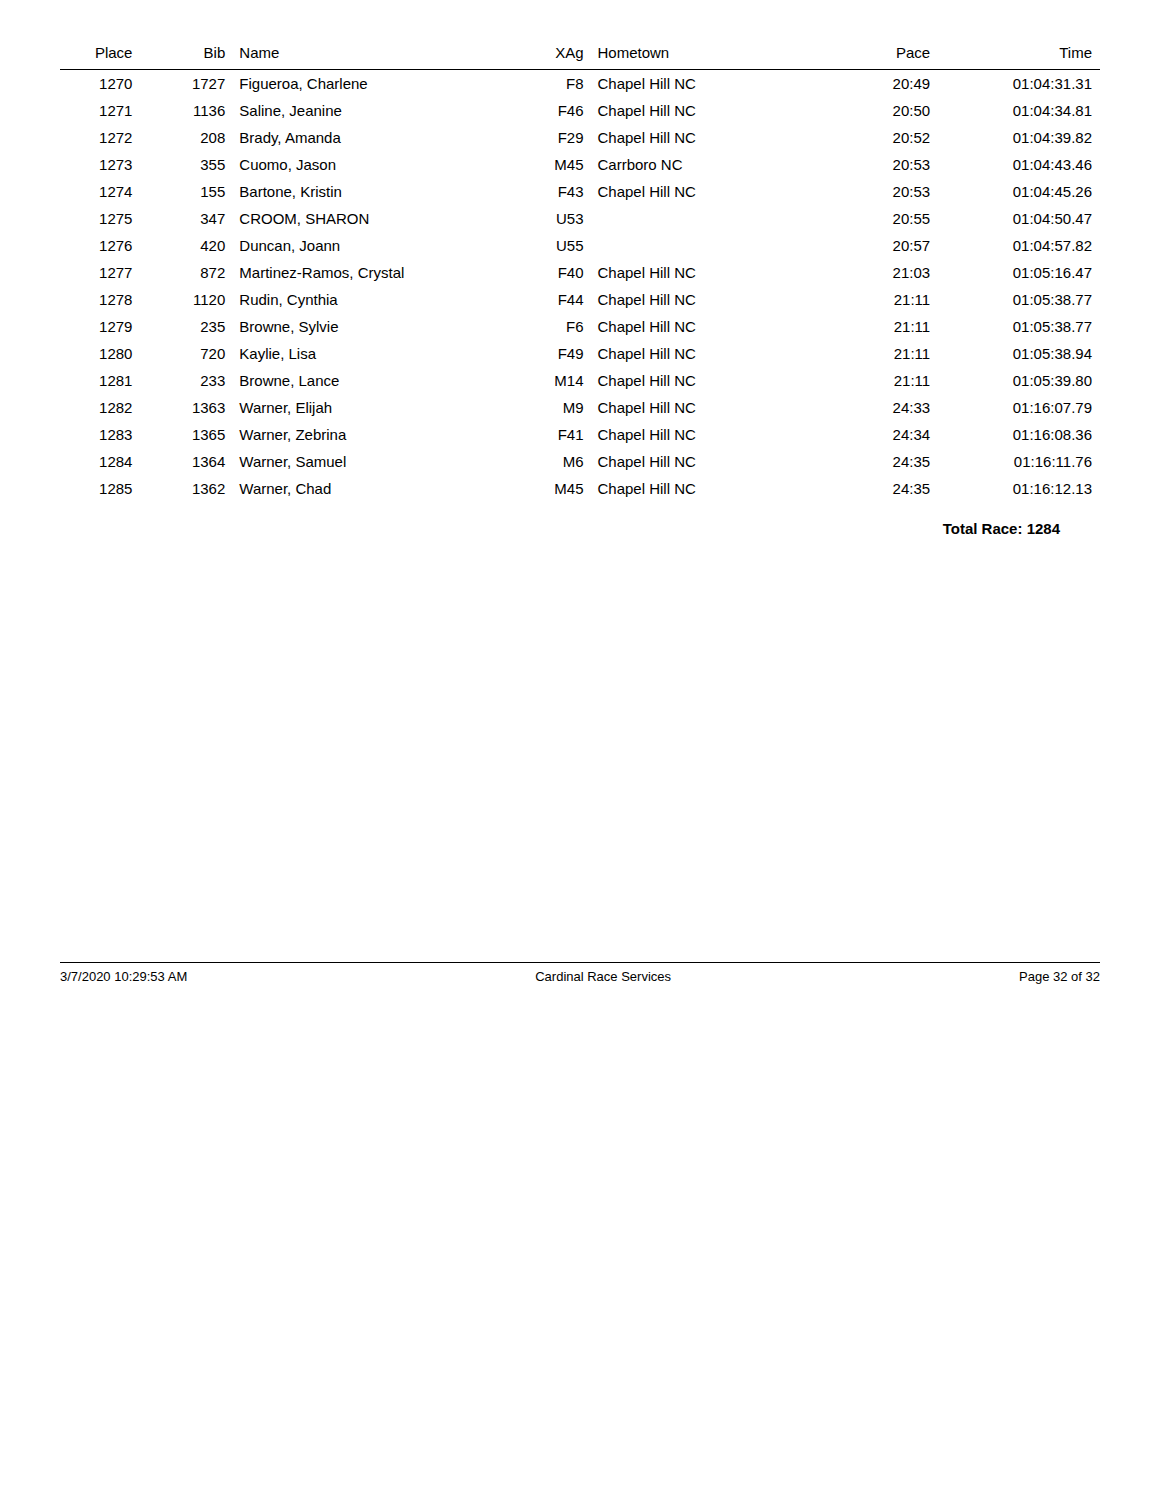| Place | Bib | Name | XAg | Hometown | Pace | Time |
| --- | --- | --- | --- | --- | --- | --- |
| 1270 | 1727 | Figueroa, Charlene | F8 | Chapel Hill NC | 20:49 | 01:04:31.31 |
| 1271 | 1136 | Saline, Jeanine | F46 | Chapel Hill NC | 20:50 | 01:04:34.81 |
| 1272 | 208 | Brady, Amanda | F29 | Chapel Hill NC | 20:52 | 01:04:39.82 |
| 1273 | 355 | Cuomo, Jason | M45 | Carrboro NC | 20:53 | 01:04:43.46 |
| 1274 | 155 | Bartone, Kristin | F43 | Chapel Hill NC | 20:53 | 01:04:45.26 |
| 1275 | 347 | CROOM, SHARON | U53 | | 20:55 | 01:04:50.47 |
| 1276 | 420 | Duncan, Joann | U55 | | 20:57 | 01:04:57.82 |
| 1277 | 872 | Martinez-Ramos, Crystal | F40 | Chapel Hill NC | 21:03 | 01:05:16.47 |
| 1278 | 1120 | Rudin, Cynthia | F44 | Chapel Hill NC | 21:11 | 01:05:38.77 |
| 1279 | 235 | Browne, Sylvie | F6 | Chapel Hill NC | 21:11 | 01:05:38.77 |
| 1280 | 720 | Kaylie, Lisa | F49 | Chapel Hill NC | 21:11 | 01:05:38.94 |
| 1281 | 233 | Browne, Lance | M14 | Chapel Hill NC | 21:11 | 01:05:39.80 |
| 1282 | 1363 | Warner, Elijah | M9 | Chapel Hill NC | 24:33 | 01:16:07.79 |
| 1283 | 1365 | Warner, Zebrina | F41 | Chapel Hill NC | 24:34 | 01:16:08.36 |
| 1284 | 1364 | Warner, Samuel | M6 | Chapel Hill NC | 24:35 | 01:16:11.76 |
| 1285 | 1362 | Warner, Chad | M45 | Chapel Hill NC | 24:35 | 01:16:12.13 |
| Total Race: 1284 |
3/7/2020 10:29:53 AM
Cardinal Race Services
Page 32 of 32